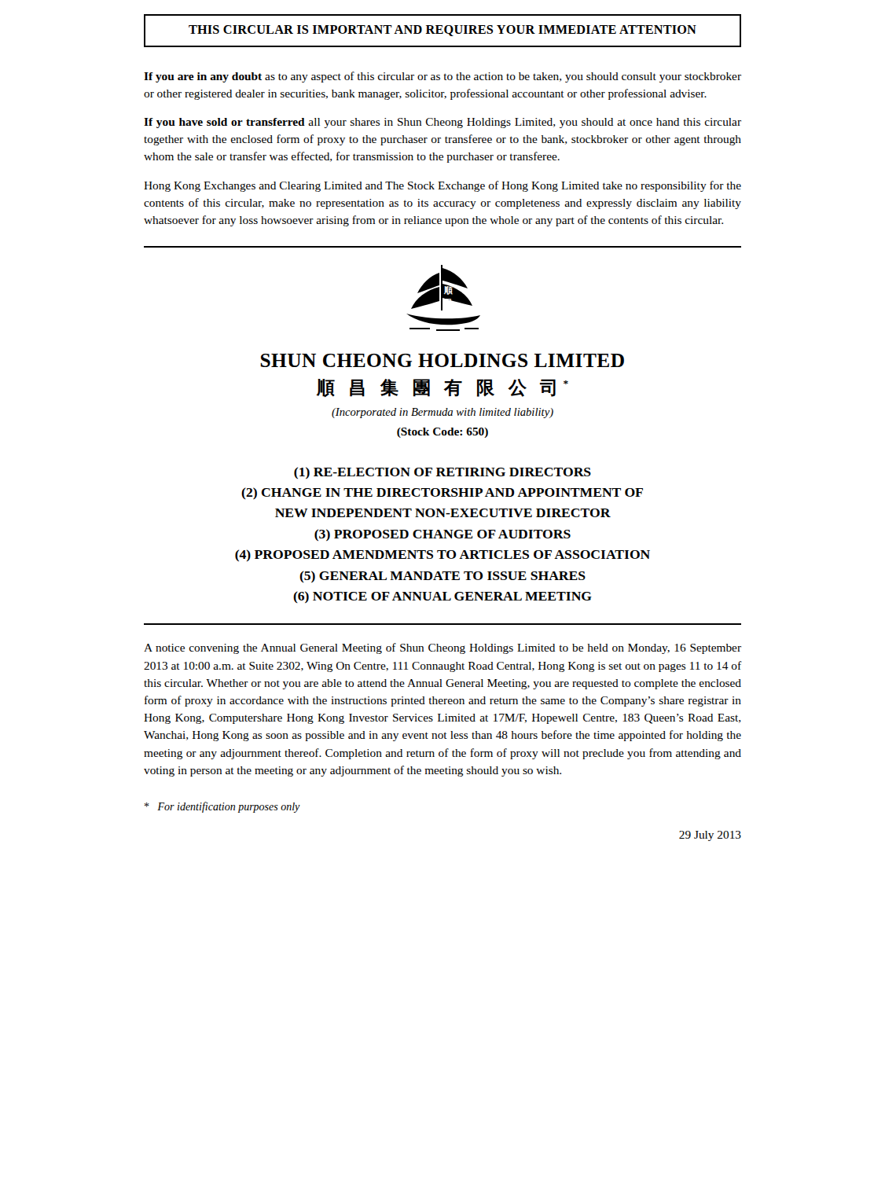THIS CIRCULAR IS IMPORTANT AND REQUIRES YOUR IMMEDIATE ATTENTION
If you are in any doubt as to any aspect of this circular or as to the action to be taken, you should consult your stockbroker or other registered dealer in securities, bank manager, solicitor, professional accountant or other professional adviser.
If you have sold or transferred all your shares in Shun Cheong Holdings Limited, you should at once hand this circular together with the enclosed form of proxy to the purchaser or transferee or to the bank, stockbroker or other agent through whom the sale or transfer was effected, for transmission to the purchaser or transferee.
Hong Kong Exchanges and Clearing Limited and The Stock Exchange of Hong Kong Limited take no responsibility for the contents of this circular, make no representation as to its accuracy or completeness and expressly disclaim any liability whatsoever for any loss howsoever arising from or in reliance upon the whole or any part of the contents of this circular.
順 昌
SHUN CHEONG HOLDINGS LIMITED
順 昌 集 團 有 限 公 司*
(Incorporated in Bermuda with limited liability)
(Stock Code: 650)
(1) RE-ELECTION OF RETIRING DIRECTORS
(2) CHANGE IN THE DIRECTORSHIP AND APPOINTMENT OF
NEW INDEPENDENT NON-EXECUTIVE DIRECTOR
(3) PROPOSED CHANGE OF AUDITORS
(4) PROPOSED AMENDMENTS TO ARTICLES OF ASSOCIATION
(5) GENERAL MANDATE TO ISSUE SHARES
(6) NOTICE OF ANNUAL GENERAL MEETING
A notice convening the Annual General Meeting of Shun Cheong Holdings Limited to be held on Monday, 16 September 2013 at 10:00 a.m. at Suite 2302, Wing On Centre, 111 Connaught Road Central, Hong Kong is set out on pages 11 to 14 of this circular. Whether or not you are able to attend the Annual General Meeting, you are requested to complete the enclosed form of proxy in accordance with the instructions printed thereon and return the same to the Company’s share registrar in Hong Kong, Computershare Hong Kong Investor Services Limited at 17M/F, Hopewell Centre, 183 Queen’s Road East, Wanchai, Hong Kong as soon as possible and in any event not less than 48 hours before the time appointed for holding the meeting or any adjournment thereof. Completion and return of the form of proxy will not preclude you from attending and voting in person at the meeting or any adjournment of the meeting should you so wish.
* For identification purposes only
29 July 2013